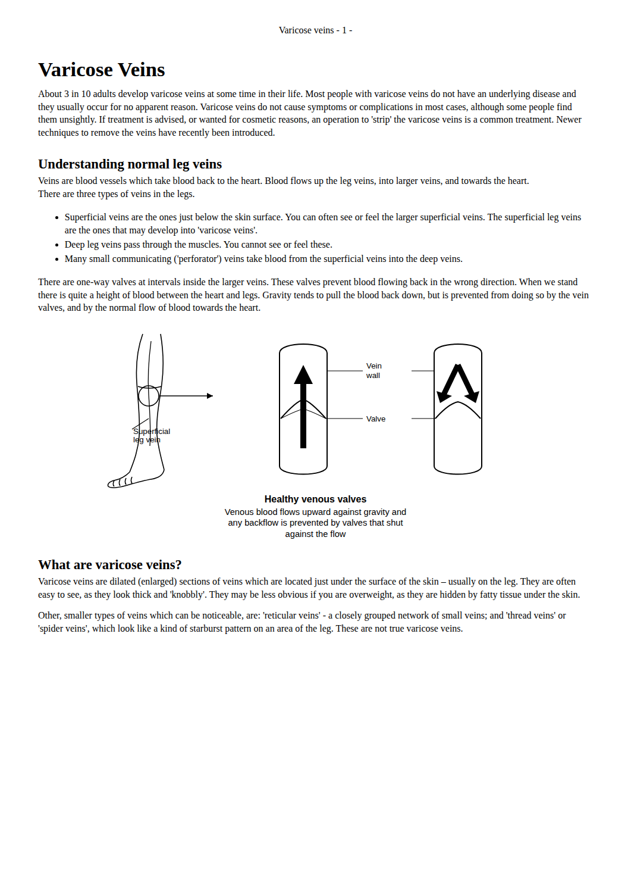Varicose veins - 1 -
Varicose Veins
About 3 in 10 adults develop varicose veins at some time in their life. Most people with varicose veins do not have an underlying disease and they usually occur for no apparent reason. Varicose veins do not cause symptoms or complications in most cases, although some people find them unsightly. If treatment is advised, or wanted for cosmetic reasons, an operation to 'strip' the varicose veins is a common treatment. Newer techniques to remove the veins have recently been introduced.
Understanding normal leg veins
Veins are blood vessels which take blood back to the heart. Blood flows up the leg veins, into larger veins, and towards the heart.
There are three types of veins in the legs.
Superficial veins are the ones just below the skin surface. You can often see or feel the larger superficial veins. The superficial leg veins are the ones that may develop into 'varicose veins'.
Deep leg veins pass through the muscles. You cannot see or feel these.
Many small communicating ('perforator') veins take blood from the superficial veins into the deep veins.
There are one-way valves at intervals inside the larger veins. These valves prevent blood flowing back in the wrong direction. When we stand there is quite a height of blood between the heart and legs. Gravity tends to pull the blood back down, but is prevented from doing so by the vein valves, and by the normal flow of blood towards the heart.
Superficial leg vein Vein wall Valve
Healthy venous valves Venous blood flows upward against gravity and
any backflow is prevented by valves that shut
against the flow
What are varicose veins?
Varicose veins are dilated (enlarged) sections of veins which are located just under the surface of the skin – usually on the leg. They are often easy to see, as they look thick and 'knobbly'. They may be less obvious if you are overweight, as they are hidden by fatty tissue under the skin.
Other, smaller types of veins which can be noticeable, are: 'reticular veins' - a closely grouped network of small veins; and 'thread veins' or 'spider veins', which look like a kind of starburst pattern on an area of the leg. These are not true varicose veins.